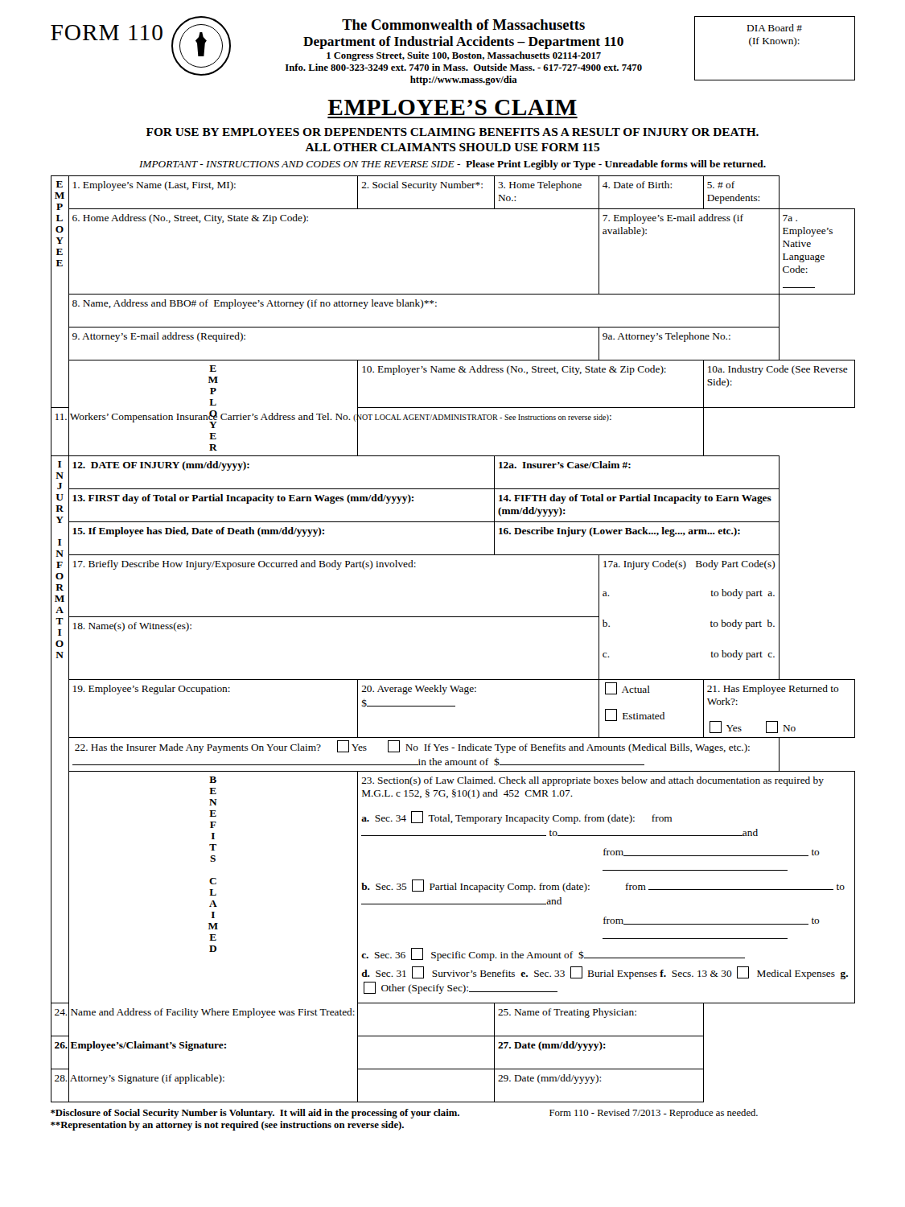FORM 110
The Commonwealth of Massachusetts
Department of Industrial Accidents – Department 110
1 Congress Street, Suite 100, Boston, Massachusetts 02114-2017
Info. Line 800-323-3249 ext. 7470 in Mass. Outside Mass. - 617-727-4900 ext. 7470
http://www.mass.gov/dia
DIA Board #
(If Known):
EMPLOYEE’S CLAIM
FOR USE BY EMPLOYEES OR DEPENDENTS CLAIMING BENEFITS AS A RESULT OF INJURY OR DEATH.
ALL OTHER CLAIMANTS SHOULD USE FORM 115
IMPORTANT - INSTRUCTIONS AND CODES ON THE REVERSE SIDE - Please Print Legibly or Type - Unreadable forms will be returned.
| E M P L O Y E E | 1. Employee’s Name (Last, First, MI): | 2. Social Security Number*: | 3. Home Telephone No.: | 4. Date of Birth: | 5. # of Dependents: |
| 6. Home Address (No., Street, City, State & Zip Code): | 7. Employee’s E-mail address (if available): | 7a . Employee’s Native Language Code: |
| 8. Name, Address and BBO# of Employee’s Attorney (if no attorney leave blank)**: |
| 9. Attorney’s E-mail address (Required): | 9a. Attorney’s Telephone No.: |
| E M P L O Y E R | 10. Employer’s Name & Address (No., Street, City, State & Zip Code): | 10a. Industry Code (See Reverse Side): |
| 11. Workers’ Compensation Insurance Carrier’s Address and Tel. No. (NOT LOCAL AGENT/ADMINISTRATOR - See Instructions on reverse side) : |
| I N J U R Y I N F O R M A T I O N | 12. DATE OF INJURY (mm/dd/yyyy): | 12a. Insurer’s Case/Claim #: |
| 13. FIRST day of Total or Partial Incapacity to Earn Wages (mm/dd/yyyy): | 14. FIFTH day of Total or Partial Incapacity to Earn Wages (mm/dd/yyyy): |
| 15. If Employee has Died, Date of Death (mm/dd/yyyy): | 16. Describe Injury (Lower Back..., leg..., arm... etc.): |
| 17. Briefly Describe How Injury/Exposure Occurred and Body Part(s) involved: | / 17a. Injury Code(s) / Body Part Code(s) / / a. / to body part a. / / b. / to body part b. / / c. / to body part c. / |
| 18. Name(s) of Witness(es): |
| 19. Employee’s Regular Occupation: | 20. Average Weekly Wage: $ | Actual Estimated | 21. Has Employee Returned to Work?: Yes No |
| 22. Has the Insurer Made Any Payments On Your Claim? Yes No If Yes - Indicate Type of Benefits and Amounts (Medical Bills, Wages, etc.): in the amount of $ |
| B E N E F I T S C L A I M E D | 23. Section(s) of Law Claimed. Check all appropriate boxes below and attach documentation as required by M.G.L. c 152, § 7G, §10(1) and 452 CMR 1.07. a. Sec. 34 Total, Temporary Incapacity Comp. from (date): from to and from to b. Sec. 35 Partial Incapacity Comp. from (date): from to and from to c. Sec. 36 Specific Comp. in the Amount of $ d. Sec. 31 Survivor’s Benefits e. Sec. 33 Burial Expenses f. Secs. 13 & 30 Medical Expenses g. Other (Specify Sec): |
| 24. Name and Address of Facility Where Employee was First Treated: | 25. Name of Treating Physician: |
| 26. Employee’s/Claimant’s Signature: | 27. Date (mm/dd/yyyy): |
| 28. Attorney’s Signature (if applicable): | 29. Date (mm/dd/yyyy): |
*Disclosure of Social Security Number is Voluntary. It will aid in the processing of your claim.
**Representation by an attorney is not required (see instructions on reverse side).
Form 110 - Revised 7/2013 - Reproduce as needed.